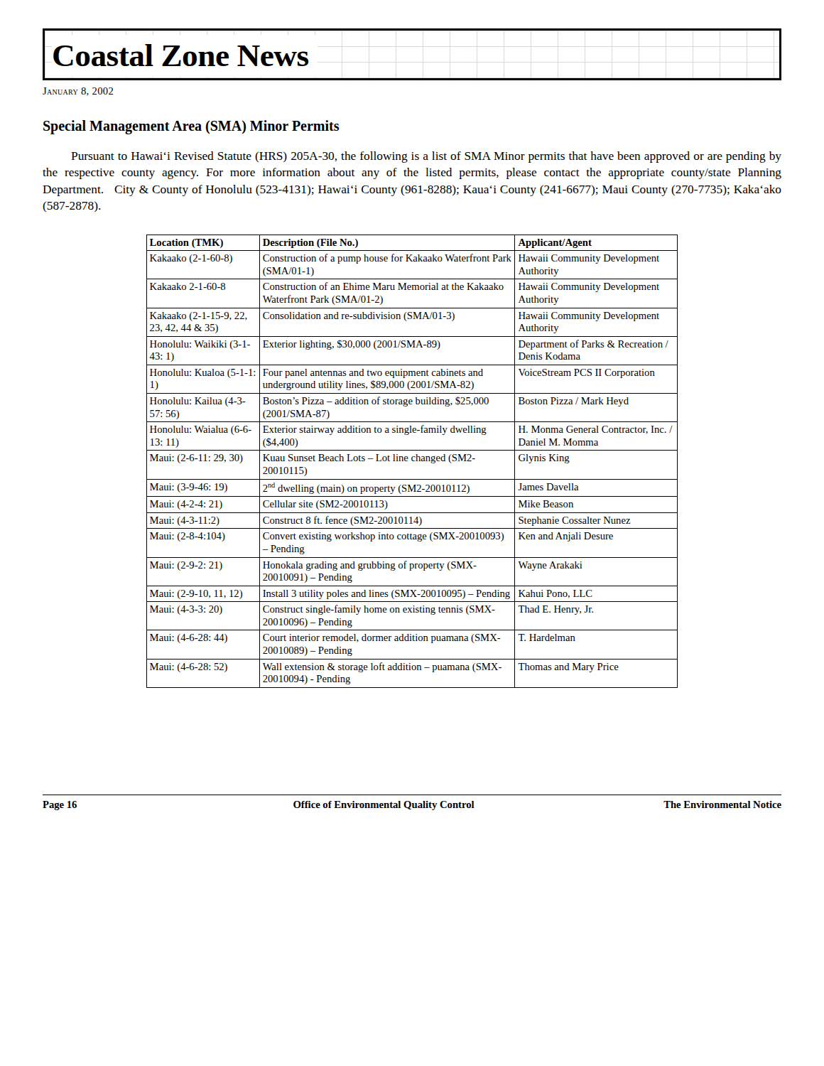Coastal Zone News
January 8, 2002
Special Management Area (SMA) Minor Permits
Pursuant to Hawaiʻi Revised Statute (HRS) 205A-30, the following is a list of SMA Minor permits that have been approved or are pending by the respective county agency. For more information about any of the listed permits, please contact the appropriate county/state Planning Department. City & County of Honolulu (523-4131); Hawaiʻi County (961-8288); Kauaʻi County (241-6677); Maui County (270-7735); Kakaʻako (587-2878).
| Location (TMK) | Description (File No.) | Applicant/Agent |
| --- | --- | --- |
| Kakaako (2-1-60-8) | Construction of a pump house for Kakaako Waterfront Park (SMA/01-1) | Hawaii Community Development Authority |
| Kakaako 2-1-60-8 | Construction of an Ehime Maru Memorial at the Kakaako Waterfront Park (SMA/01-2) | Hawaii Community Development Authority |
| Kakaako (2-1-15-9, 22, 23, 42, 44 & 35) | Consolidation and re-subdivision (SMA/01-3) | Hawaii Community Development Authority |
| Honolulu: Waikiki (3-1-43: 1) | Exterior lighting, $30,000 (2001/SMA-89) | Department of Parks & Recreation / Denis Kodama |
| Honolulu: Kualoa (5-1-1: 1) | Four panel antennas and two equipment cabinets and underground utility lines, $89,000 (2001/SMA-82) | VoiceStream PCS II Corporation |
| Honolulu: Kailua (4-3-57: 56) | Boston’s Pizza – addition of storage building, $25,000 (2001/SMA-87) | Boston Pizza / Mark Heyd |
| Honolulu: Waialua (6-6-13: 11) | Exterior stairway addition to a single-family dwelling ($4,400) | H. Monma General Contractor, Inc. / Daniel M. Momma |
| Maui: (2-6-11: 29, 30) | Kuau Sunset Beach Lots – Lot line changed (SM2-20010115) | Glynis King |
| Maui: (3-9-46: 19) | 2 nd dwelling (main) on property (SM2-20010112) | James Davella |
| Maui: (4-2-4: 21) | Cellular site (SM2-20010113) | Mike Beason |
| Maui: (4-3-11:2) | Construct 8 ft. fence (SM2-20010114) | Stephanie Cossalter Nunez |
| Maui: (2-8-4:104) | Convert existing workshop into cottage (SMX-20010093) – Pending | Ken and Anjali Desure |
| Maui: (2-9-2: 21) | Honokala grading and grubbing of property (SMX-20010091) – Pending | Wayne Arakaki |
| Maui: (2-9-10, 11, 12) | Install 3 utility poles and lines (SMX-20010095) – Pending | Kahui Pono, LLC |
| Maui: (4-3-3: 20) | Construct single-family home on existing tennis (SMX-20010096) – Pending | Thad E. Henry, Jr. |
| Maui: (4-6-28: 44) | Court interior remodel, dormer addition puamana (SMX-20010089) – Pending | T. Hardelman |
| Maui: (4-6-28: 52) | Wall extension & storage loft addition – puamana (SMX-20010094) - Pending | Thomas and Mary Price |
Page 16
Office of Environmental Quality Control
The Environmental Notice